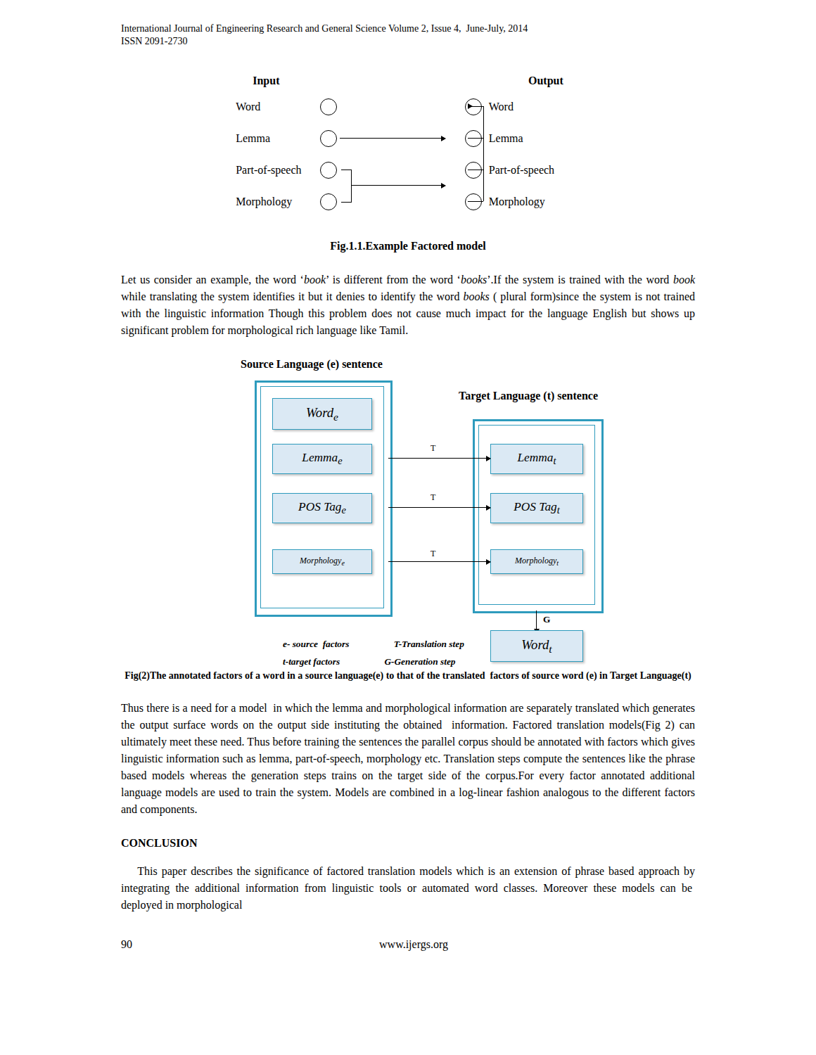International Journal of Engineering Research and General Science Volume 2, Issue 4, June-July, 2014
ISSN 2091-2730
Input Output
Word
Lemma
Part-of-speech
Morphology
Word
Lemma
Part-of-speech
Morphology
Fig.1.1.Example Factored model
Let us consider an example, the word ‘book’ is different from the word ‘books’.If the system is trained with the word book while translating the system identifies it but it denies to identify the word books ( plural form)since the system is not trained with the linguistic information Though this problem does not cause much impact for the language English but shows up significant problem for morphological rich language like Tamil.
Source Language (e) sentence
Target Language (t) sentence
Worde
Lemmae
POS Tage
Morphologye
Lemmat
POS Tagt
Morphologyt
T
T
T
G
Wordt
e- source factors T-Translation step
t-target factors G-Generation step
Fig(2)The annotated factors of a word in a source language(e) to that of the translated factors of source word (e) in Target Language(t)
Thus there is a need for a model in which the lemma and morphological information are separately translated which generates the output surface words on the output side instituting the obtained information. Factored translation models(Fig 2) can ultimately meet these need. Thus before training the sentences the parallel corpus should be annotated with factors which gives linguistic information such as lemma, part-of-speech, morphology etc. Translation steps compute the sentences like the phrase based models whereas the generation steps trains on the target side of the corpus.For every factor annotated additional language models are used to train the system. Models are combined in a log-linear fashion analogous to the different factors and components.
CONCLUSION
This paper describes the significance of factored translation models which is an extension of phrase based approach by integrating the additional information from linguistic tools or automated word classes. Moreover these models can be deployed in morphological
90 www.ijergs.org